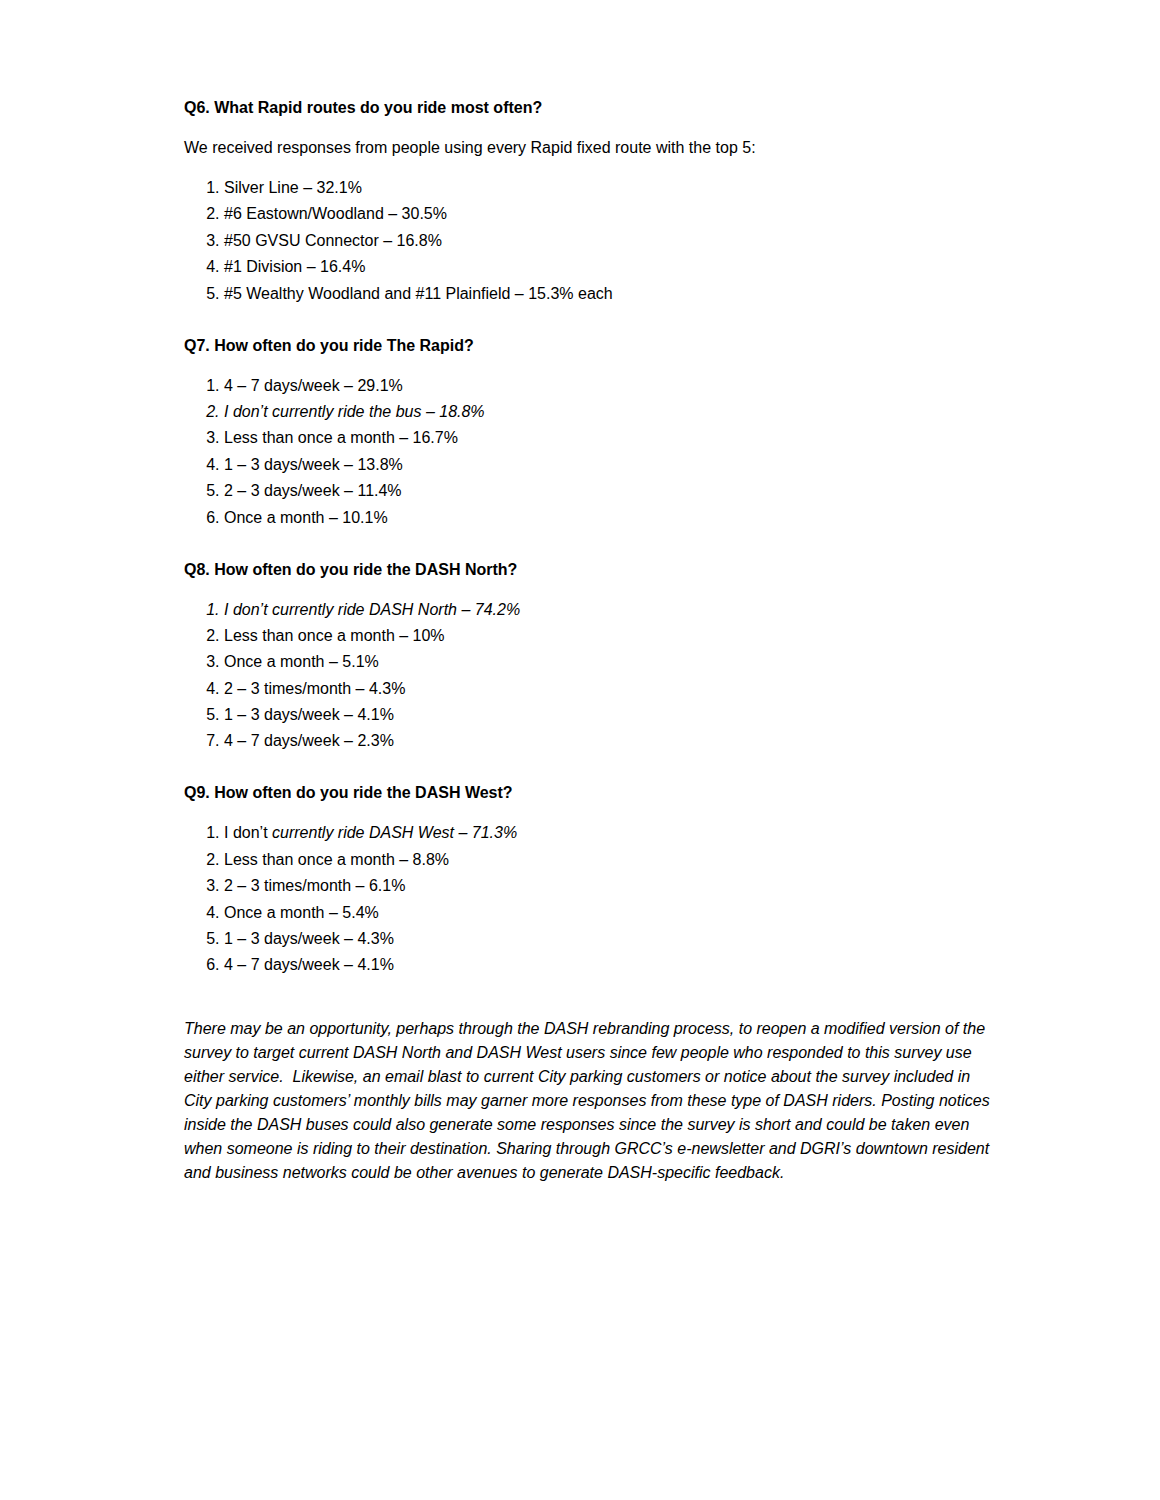Q6. What Rapid routes do you ride most often?
We received responses from people using every Rapid fixed route with the top 5:
Silver Line – 32.1%
#6 Eastown/Woodland – 30.5%
#50 GVSU Connector – 16.8%
#1 Division – 16.4%
#5 Wealthy Woodland and #11 Plainfield – 15.3% each
Q7. How often do you ride The Rapid?
4 – 7 days/week – 29.1%
I don’t currently ride the bus – 18.8%
Less than once a month – 16.7%
1 – 3 days/week – 13.8%
2 – 3 days/week – 11.4%
Once a month – 10.1%
Q8. How often do you ride the DASH North?
I don’t currently ride DASH North – 74.2%
Less than once a month – 10%
Once a month – 5.1%
2 – 3 times/month – 4.3%
1 – 3 days/week – 4.1%
4 – 7 days/week – 2.3%
Q9. How often do you ride the DASH West?
I don’t currently ride DASH West – 71.3%
Less than once a month – 8.8%
2 – 3 times/month – 6.1%
Once a month – 5.4%
1 – 3 days/week – 4.3%
4 – 7 days/week – 4.1%
There may be an opportunity, perhaps through the DASH rebranding process, to reopen a modified version of the survey to target current DASH North and DASH West users since few people who responded to this survey use either service. Likewise, an email blast to current City parking customers or notice about the survey included in City parking customers’ monthly bills may garner more responses from these type of DASH riders. Posting notices inside the DASH buses could also generate some responses since the survey is short and could be taken even when someone is riding to their destination. Sharing through GRCC’s e-newsletter and DGRI’s downtown resident and business networks could be other avenues to generate DASH-specific feedback.